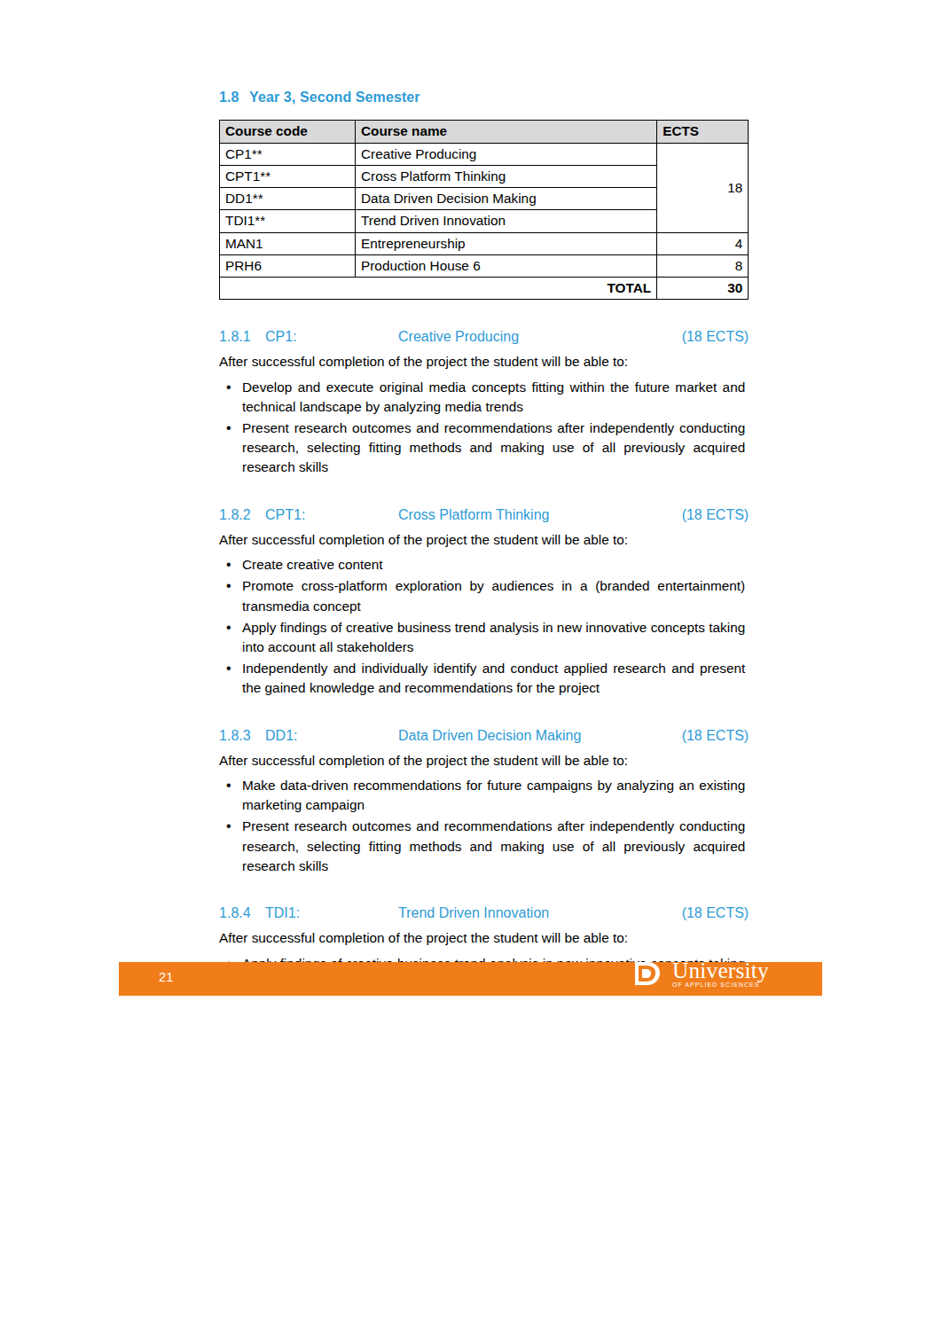1.8 Year 3, Second Semester
| Course code | Course name | ECTS |
| --- | --- | --- |
| CP1** | Creative Producing | 18 |
| CPT1** | Cross Platform Thinking |
| DD1** | Data Driven Decision Making |
| TDI1** | Trend Driven Innovation |
| MAN1 | Entrepreneurship | 4 |
| PRH6 | Production House 6 | 8 |
| | TOTAL | 30 |
1.8.1 CP1: Creative Producing(18 ECTS)
After successful completion of the project the student will be able to:
Develop and execute original media concepts fitting within the future market and technical landscape by analyzing media trends
Present research outcomes and recommendations after independently conducting research, selecting fitting methods and making use of all previously acquired research skills
1.8.2 CPT1: Cross Platform Thinking(18 ECTS)
After successful completion of the project the student will be able to:
Create creative content
Promote cross-platform exploration by audiences in a (branded entertainment) transmedia concept
Apply findings of creative business trend analysis in new innovative concepts taking into account all stakeholders
Independently and individually identify and conduct applied research and present the gained knowledge and recommendations for the project
1.8.3 DD1: Data Driven Decision Making(18 ECTS)
After successful completion of the project the student will be able to:
Make data-driven recommendations for future campaigns by analyzing an existing marketing campaign
Present research outcomes and recommendations after independently conducting research, selecting fitting methods and making use of all previously acquired research skills
1.8.4 TDI1: Trend Driven Innovation(18 ECTS)
After successful completion of the project the student will be able to:
Apply findings of creative business trend analysis in new innovative concepts taking into account all stakeholders
21
Breda
University
of applied sciences